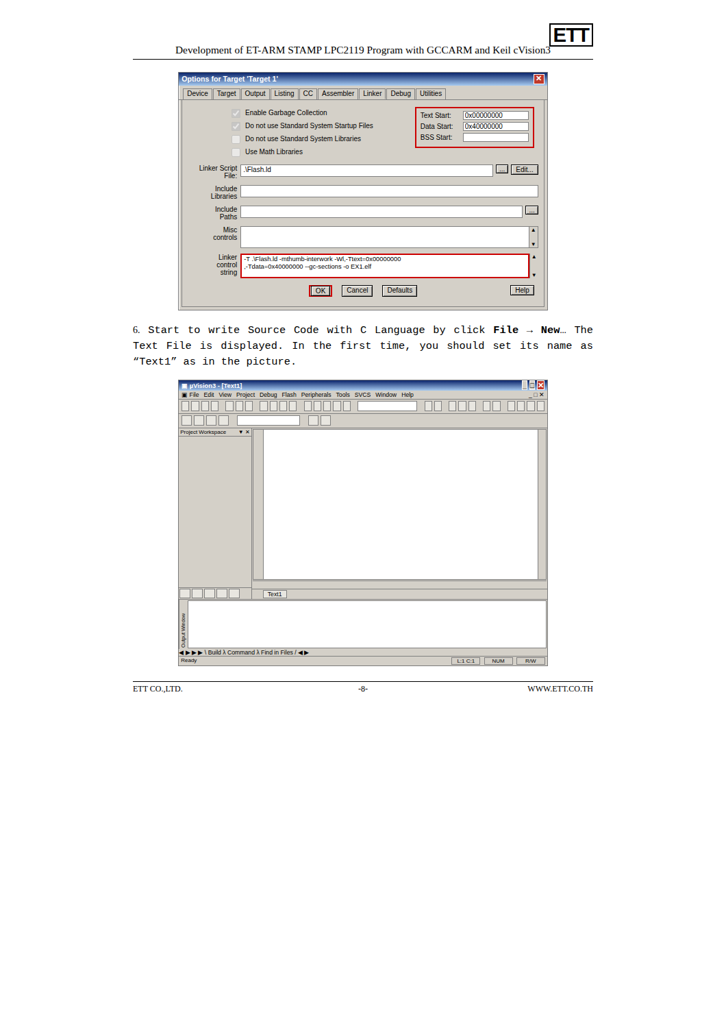ETT
Development of ET-ARM STAMP LPC2119 Program with GCCARM and Keil cVision3
Options for Target 'Target 1' ✕
Device Target Output Listing CC Assembler Linker Debug Utilities
Enable Garbage Collection Do not use Standard System Startup Files Do not use Standard System Libraries Use Math Libraries
Text Start:
Data Start:
BSS Start:
Linker Script
File:
.\Flash.ld
... Edit...
Include
Libraries
Include
Paths
...
Misc
controls
▲▼
Linker
control
string
-T .\Flash.ld -mthumb-interwork -Wl,-Ttext=0x00000000
,-Tdata=0x40000000 --gc-sections -o EX1.elf
▲▼
OK Cancel Defaults Help
6. Start to write Source Code with C Language by click File → New… The Text File is displayed. In the first time, you should set its name as “Text1” as in the picture.
▣ µVision3 - [Text1] _ □ ✕
▣ File Edit View Project Debug Flash Peripherals Tools SVCS Window Help _ □ ✕
Project Workspace▼ ✕
Text1
Output Window
◀ ▶ ▶ ▶ \ Build λ Command λ Find in Files / ◀ ▶
Ready L:1 C:1 NUM R/W
ETT CO.,LTD. -8- WWW.ETT.CO.TH